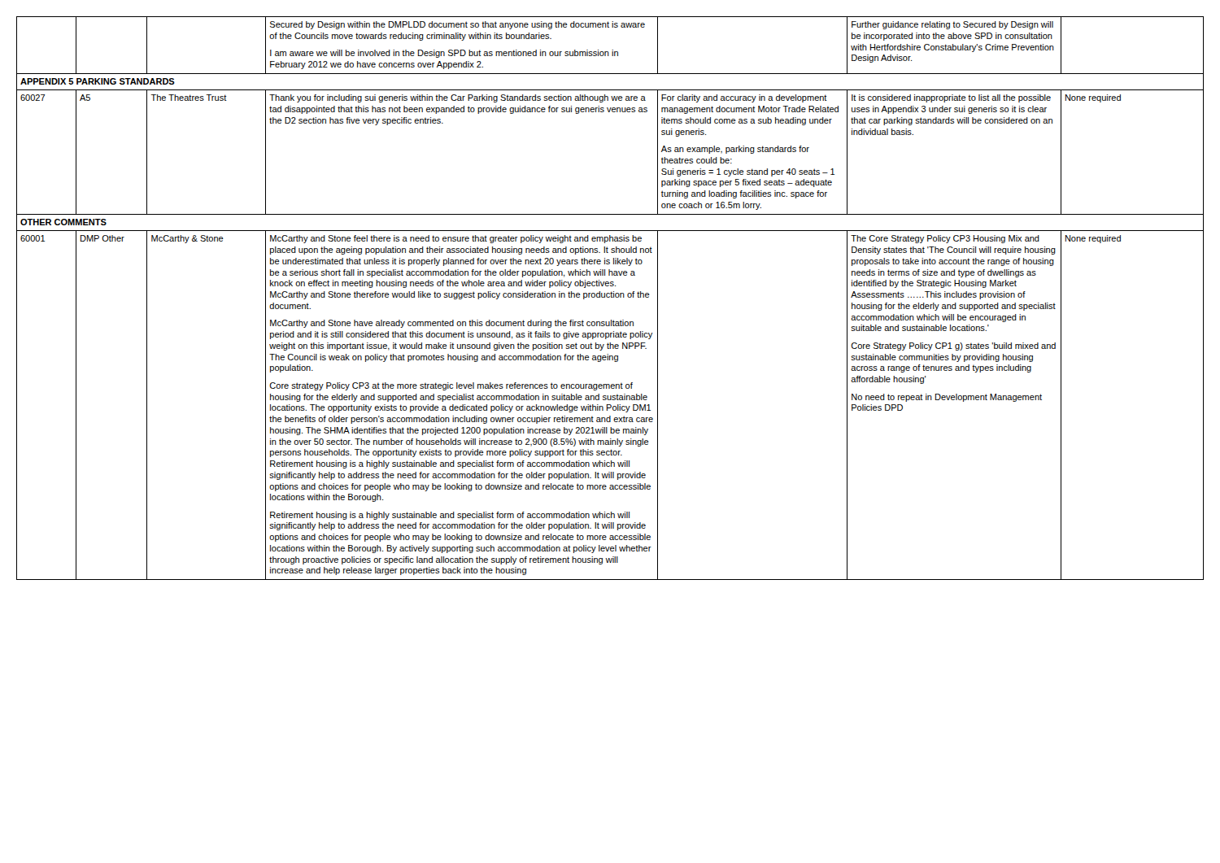| | | | Secured by Design within the DMPLDD document so that anyone using the document is aware of the Councils move towards reducing criminality within its boundaries. I am aware we will be involved in the Design SPD but as mentioned in our submission in February 2012 we do have concerns over Appendix 2. | | Further guidance relating to Secured by Design will be incorporated into the above SPD in consultation with Hertfordshire Constabulary's Crime Prevention Design Advisor. | |
| Appendix 5 Parking Standards |
| 60027 | A5 | The Theatres Trust | Thank you for including sui generis within the Car Parking Standards section although we are a tad disappointed that this has not been expanded to provide guidance for sui generis venues as the D2 section has five very specific entries. | For clarity and accuracy in a development management document Motor Trade Related items should come as a sub heading under sui generis. As an example, parking standards for theatres could be: Sui generis = 1 cycle stand per 40 seats – 1 parking space per 5 fixed seats – adequate turning and loading facilities inc. space for one coach or 16.5m lorry. | It is considered inappropriate to list all the possible uses in Appendix 3 under sui generis so it is clear that car parking standards will be considered on an individual basis. | None required |
| Other Comments |
| 60001 | DMP Other | McCarthy & Stone | McCarthy and Stone feel there is a need to ensure that greater policy weight and emphasis be placed upon the ageing population and their associated housing needs and options. It should not be underestimated that unless it is properly planned for over the next 20 years there is likely to be a serious short fall in specialist accommodation for the older population, which will have a knock on effect in meeting housing needs of the whole area and wider policy objectives. McCarthy and Stone therefore would like to suggest policy consideration in the production of the document. McCarthy and Stone have already commented on this document during the first consultation period and it is still considered that this document is unsound, as it fails to give appropriate policy weight on this important issue, it would make it unsound given the position set out by the NPPF. The Council is weak on policy that promotes housing and accommodation for the ageing population. Core strategy Policy CP3 at the more strategic level makes references to encouragement of housing for the elderly and supported and specialist accommodation in suitable and sustainable locations. The opportunity exists to provide a dedicated policy or acknowledge within Policy DM1 the benefits of older person's accommodation including owner occupier retirement and extra care housing. The SHMA identifies that the projected 1200 population increase by 2021will be mainly in the over 50 sector. The number of households will increase to 2,900 (8.5%) with mainly single persons households. The opportunity exists to provide more policy support for this sector. Retirement housing is a highly sustainable and specialist form of accommodation which will significantly help to address the need for accommodation for the older population. It will provide options and choices for people who may be looking to downsize and relocate to more accessible locations within the Borough. Retirement housing is a highly sustainable and specialist form of accommodation which will significantly help to address the need for accommodation for the older population. It will provide options and choices for people who may be looking to downsize and relocate to more accessible locations within the Borough. By actively supporting such accommodation at policy level whether through proactive policies or specific land allocation the supply of retirement housing will increase and help release larger properties back into the housing | | The Core Strategy Policy CP3 Housing Mix and Density states that 'The Council will require housing proposals to take into account the range of housing needs in terms of size and type of dwellings as identified by the Strategic Housing Market Assessments ……This includes provision of housing for the elderly and supported and specialist accommodation which will be encouraged in suitable and sustainable locations.' Core Strategy Policy CP1 g) states 'build mixed and sustainable communities by providing housing across a range of tenures and types including affordable housing' No need to repeat in Development Management Policies DPD | None required |